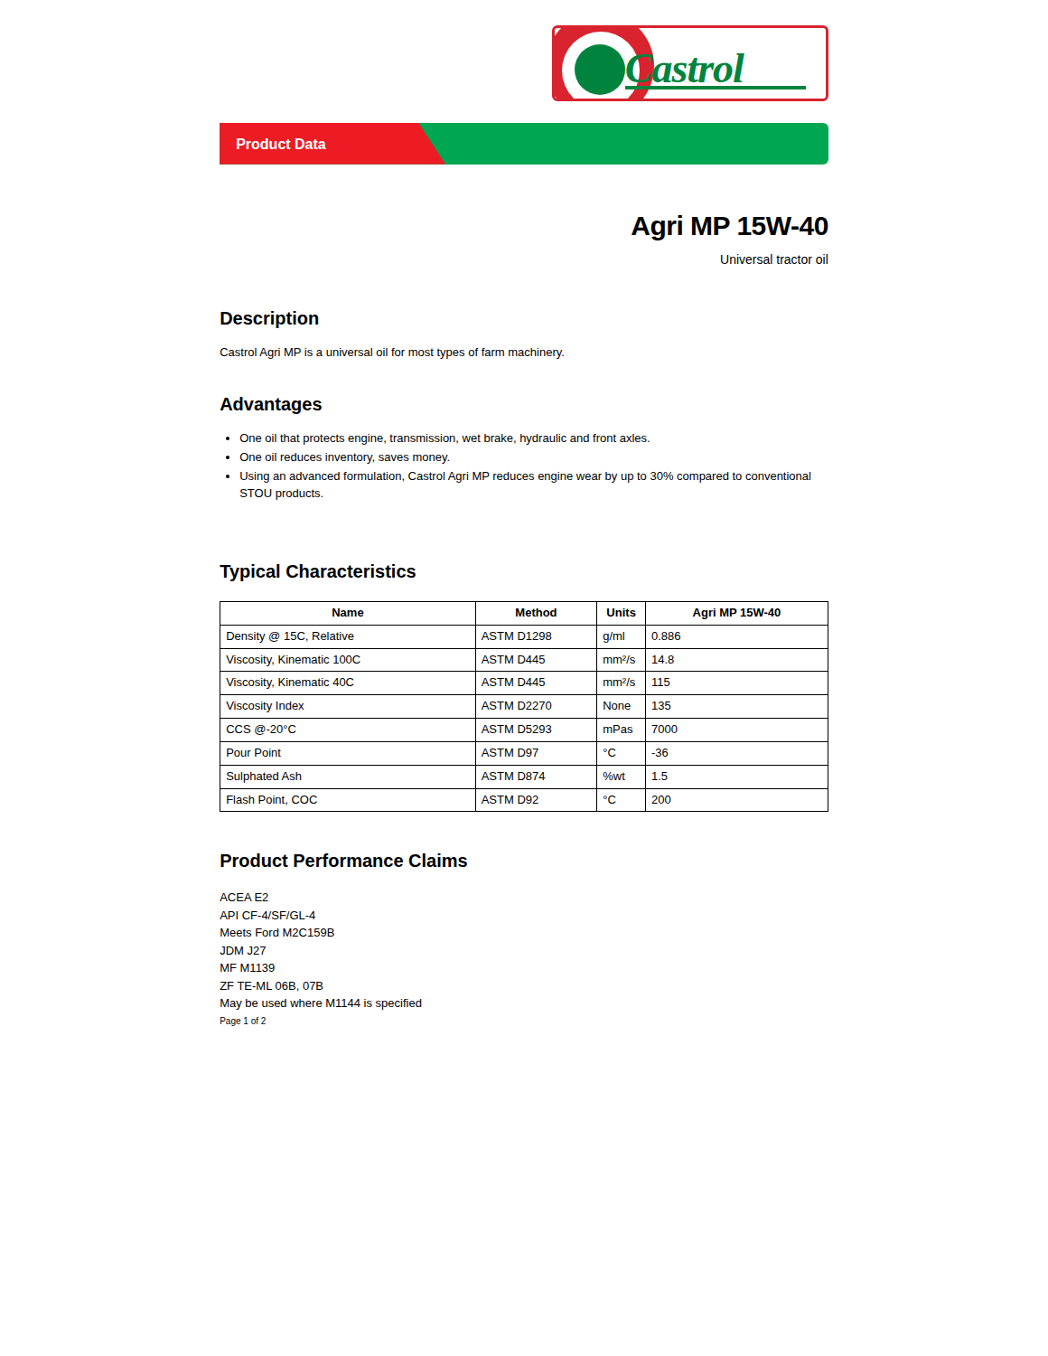Castrol
Product Data
Agri MP 15W-40
Universal tractor oil
Description
Castrol Agri MP is a universal oil for most types of farm machinery.
Advantages
One oil that protects engine, transmission, wet brake, hydraulic and front axles.
One oil reduces inventory, saves money.
Using an advanced formulation, Castrol Agri MP reduces engine wear by up to 30% compared to conventional STOU products.
Typical Characteristics
| Name | Method | Units | Agri MP 15W-40 |
| --- | --- | --- | --- |
| Density @ 15C, Relative | ASTM D1298 | g/ml | 0.886 |
| Viscosity, Kinematic 100C | ASTM D445 | mm²/s | 14.8 |
| Viscosity, Kinematic 40C | ASTM D445 | mm²/s | 115 |
| Viscosity Index | ASTM D2270 | None | 135 |
| CCS @-20°C | ASTM D5293 | mPas | 7000 |
| Pour Point | ASTM D97 | °C | -36 |
| Sulphated Ash | ASTM D874 | %wt | 1.5 |
| Flash Point, COC | ASTM D92 | °C | 200 |
Product Performance Claims
ACEA E2
API CF-4/SF/GL-4
Meets Ford M2C159B
JDM J27
MF M1139
ZF TE-ML 06B, 07B
May be used where M1144 is specified
Page 1 of 2